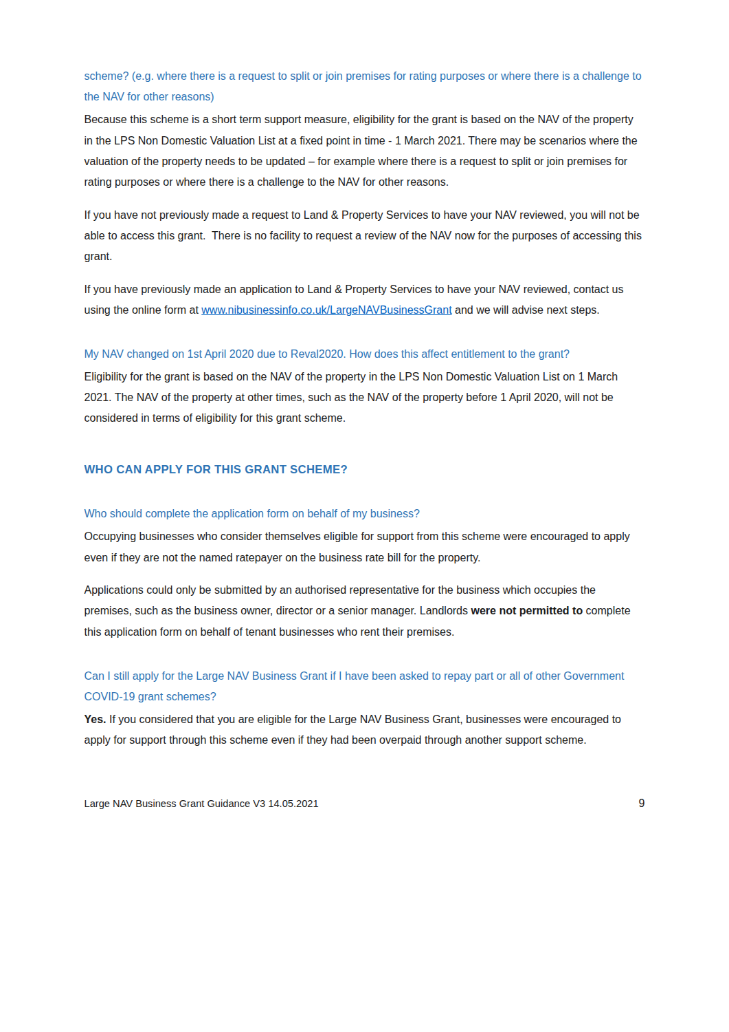scheme? (e.g. where there is a request to split or join premises for rating purposes or where there is a challenge to the NAV for other reasons)
Because this scheme is a short term support measure, eligibility for the grant is based on the NAV of the property in the LPS Non Domestic Valuation List at a fixed point in time - 1 March 2021. There may be scenarios where the valuation of the property needs to be updated – for example where there is a request to split or join premises for rating purposes or where there is a challenge to the NAV for other reasons.
If you have not previously made a request to Land & Property Services to have your NAV reviewed, you will not be able to access this grant. There is no facility to request a review of the NAV now for the purposes of accessing this grant.
If you have previously made an application to Land & Property Services to have your NAV reviewed, contact us using the online form at www.nibusinessinfo.co.uk/LargeNAVBusinessGrant and we will advise next steps.
My NAV changed on 1st April 2020 due to Reval2020. How does this affect entitlement to the grant?
Eligibility for the grant is based on the NAV of the property in the LPS Non Domestic Valuation List on 1 March 2021. The NAV of the property at other times, such as the NAV of the property before 1 April 2020, will not be considered in terms of eligibility for this grant scheme.
WHO CAN APPLY FOR THIS GRANT SCHEME?
Who should complete the application form on behalf of my business?
Occupying businesses who consider themselves eligible for support from this scheme were encouraged to apply even if they are not the named ratepayer on the business rate bill for the property.
Applications could only be submitted by an authorised representative for the business which occupies the premises, such as the business owner, director or a senior manager. Landlords were not permitted to complete this application form on behalf of tenant businesses who rent their premises.
Can I still apply for the Large NAV Business Grant if I have been asked to repay part or all of other Government COVID-19 grant schemes?
Yes. If you considered that you are eligible for the Large NAV Business Grant, businesses were encouraged to apply for support through this scheme even if they had been overpaid through another support scheme.
Large NAV Business Grant Guidance V3 14.05.2021 9